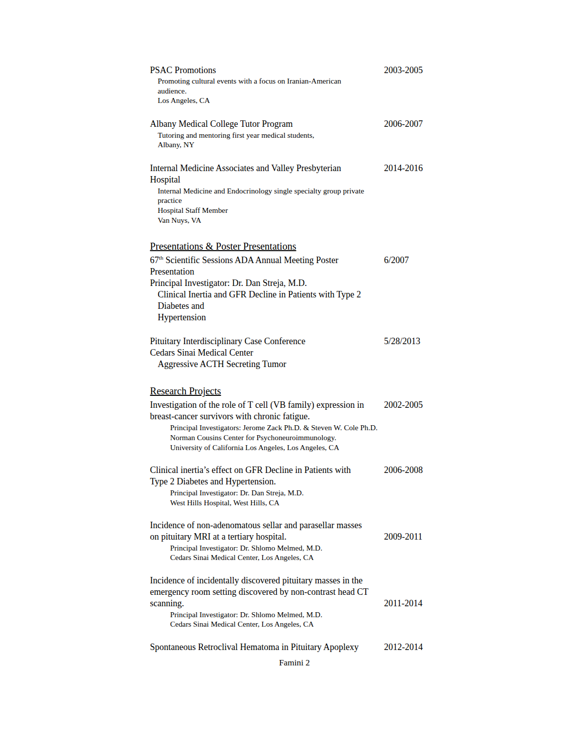PSAC Promotions Promoting cultural events with a focus on Iranian-American audience. Los Angeles, CA
2003-2005
Albany Medical College Tutor Program Tutoring and mentoring first year medical students, Albany, NY
2006-2007
Internal Medicine Associates and Valley Presbyterian Hospital Internal Medicine and Endocrinology single specialty group private practice Hospital Staff Member Van Nuys, VA
2014-2016
Presentations & Poster Presentations
67th Scientific Sessions ADA Annual Meeting Poster Presentation Principal Investigator: Dr. Dan Streja, M.D. Clinical Inertia and GFR Decline in Patients with Type 2 Diabetes and Hypertension
6/2007
Pituitary Interdisciplinary Case Conference Cedars Sinai Medical Center Aggressive ACTH Secreting Tumor
5/28/2013
Research Projects
Investigation of the role of T cell (VB family) expression in breast-cancer survivors with chronic fatigue.
2002-2005
Principal Investigators: Jerome Zack Ph.D. & Steven W. Cole Ph.D. Norman Cousins Center for Psychoneuroimmunology. University of California Los Angeles, Los Angeles, CA
Clinical inertia’s effect on GFR Decline in Patients with Type 2 Diabetes and Hypertension.
2006-2008
Principal Investigator: Dr. Dan Streja, M.D. West Hills Hospital, West Hills, CA
Incidence of non-adenomatous sellar and parasellar masses on pituitary MRI at a tertiary hospital.
2009-2011
Principal Investigator: Dr. Shlomo Melmed, M.D. Cedars Sinai Medical Center, Los Angeles, CA
Incidence of incidentally discovered pituitary masses in the emergency room setting discovered by non-contrast head CT scanning.
2011-2014
Principal Investigator: Dr. Shlomo Melmed, M.D. Cedars Sinai Medical Center, Los Angeles, CA
Spontaneous Retroclival Hematoma in Pituitary Apoplexy
2012-2014
Famini 2